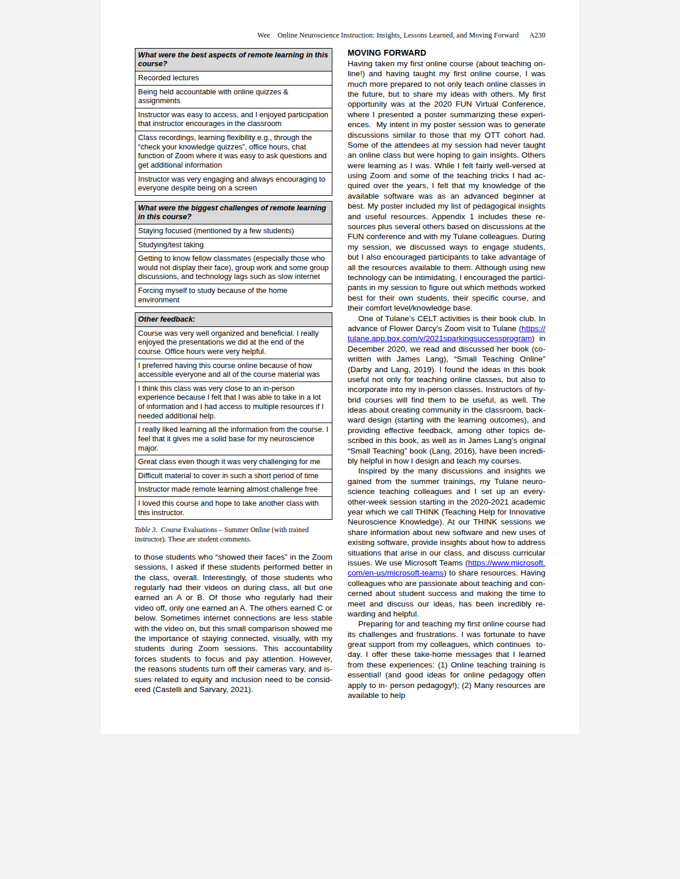Wee Online Neuroscience Instruction: Insights, Lessons Learned, and Moving ForwardA230
| What were the best aspects of remote learning in this course? |
| Recorded lectures |
| Being held accountable with online quizzes & assignments |
| Instructor was easy to access, and I enjoyed participation that instructor encourages in the classroom |
| Class recordings, learning flexibility e.g., through the “check your knowledge quizzes”, office hours, chat function of Zoom where it was easy to ask questions and get additional information |
| Instructor was very engaging and always encouraging to everyone despite being on a screen |
| What were the biggest challenges of remote learning in this course? |
| Staying focused (mentioned by a few students) |
| Studying/test taking |
| Getting to know fellow classmates (especially those who would not display their face), group work and some group discussions, and technology lags such as slow internet |
| Forcing myself to study because of the home environment |
| Other feedback: |
| Course was very well organized and beneficial. I really enjoyed the presentations we did at the end of the course. Office hours were very helpful. |
| I preferred having this course online because of how accessible everyone and all of the course material was |
| I think this class was very close to an in-person experience because I felt that I was able to take in a lot of information and I had access to multiple resources if I needed additional help. |
| I really liked learning all the information from the course. I feel that it gives me a solid base for my neuroscience major. |
| Great class even though it was very challenging for me |
| Difficult material to cover in such a short period of time |
| Instructor made remote learning almost challenge free |
| I loved this course and hope to take another class with this instructor. |
Table 3. Course Evaluations – Summer Online (with trained instructor). These are student comments.
to those students who “showed their faces” in the Zoom sessions, I asked if these students performed better in the class, overall. Interestingly, of those students who regularly had their videos on during class, all but one earned an A or B. Of those who regularly had their video off, only one earned an A. The others earned C or below. Sometimes internet connections are less stable with the video on, but this small comparison showed me the importance of staying connected, visually, with my students during Zoom sessions. This accountability forces students to focus and pay attention. However, the reasons students turn off their cameras vary, and issues related to equity and inclusion need to be considered (Castelli and Sarvary, 2021).
MOVING FORWARD
Having taken my first online course (about teaching online!) and having taught my first online course, I was much more prepared to not only teach online classes in the future, but to share my ideas with others. My first opportunity was at the 2020 FUN Virtual Conference, where I presented a poster summarizing these experiences. My intent in my poster session was to generate discussions similar to those that my OTT cohort had. Some of the attendees at my session had never taught an online class but were hoping to gain insights. Others were learning as I was. While I felt fairly well-versed at using Zoom and some of the teaching tricks I had acquired over the years, I felt that my knowledge of the available software was as an advanced beginner at best. My poster included my list of pedagogical insights and useful resources. Appendix 1 includes these resources plus several others based on discussions at the FUN conference and with my Tulane colleagues. During my session, we discussed ways to engage students, but I also encouraged participants to take advantage of all the resources available to them. Although using new technology can be intimidating, I encouraged the participants in my session to figure out which methods worked best for their own students, their specific course, and their comfort level/knowledge base.
One of Tulane’s CELT activities is their book club. In advance of Flower Darcy’s Zoom visit to Tulane (https://tulane.app.box.com/v/2021sparkingsuccessprogram) in December 2020, we read and discussed her book (co-written with James Lang), “Small Teaching Online” (Darby and Lang, 2019). I found the ideas in this book useful not only for teaching online classes, but also to incorporate into my in-person classes. Instructors of hybrid courses will find them to be useful, as well. The ideas about creating community in the classroom, backward design (starting with the learning outcomes), and providing effective feedback, among other topics described in this book, as well as in James Lang’s original “Small Teaching” book (Lang, 2016), have been incredibly helpful in how I design and teach my courses.
Inspired by the many discussions and insights we gained from the summer trainings, my Tulane neuroscience teaching colleagues and I set up an every-other-week session starting in the 2020-2021 academic year which we call THINK (Teaching Help for Innovative Neuroscience Knowledge). At our THINK sessions we share information about new software and new uses of existing software, provide insights about how to address situations that arise in our class, and discuss curricular issues. We use Microsoft Teams (https://www.microsoft.com/en-us/microsoft-teams) to share resources. Having colleagues who are passionate about teaching and concerned about student success and making the time to meet and discuss our ideas, has been incredibly rewarding and helpful.
Preparing for and teaching my first online course had its challenges and frustrations. I was fortunate to have great support from my colleagues, which continues today. I offer these take-home messages that I learned from these experiences: (1) Online teaching training is essential! (and good ideas for online pedagogy often apply to in- person pedagogy!); (2) Many resources are available to help